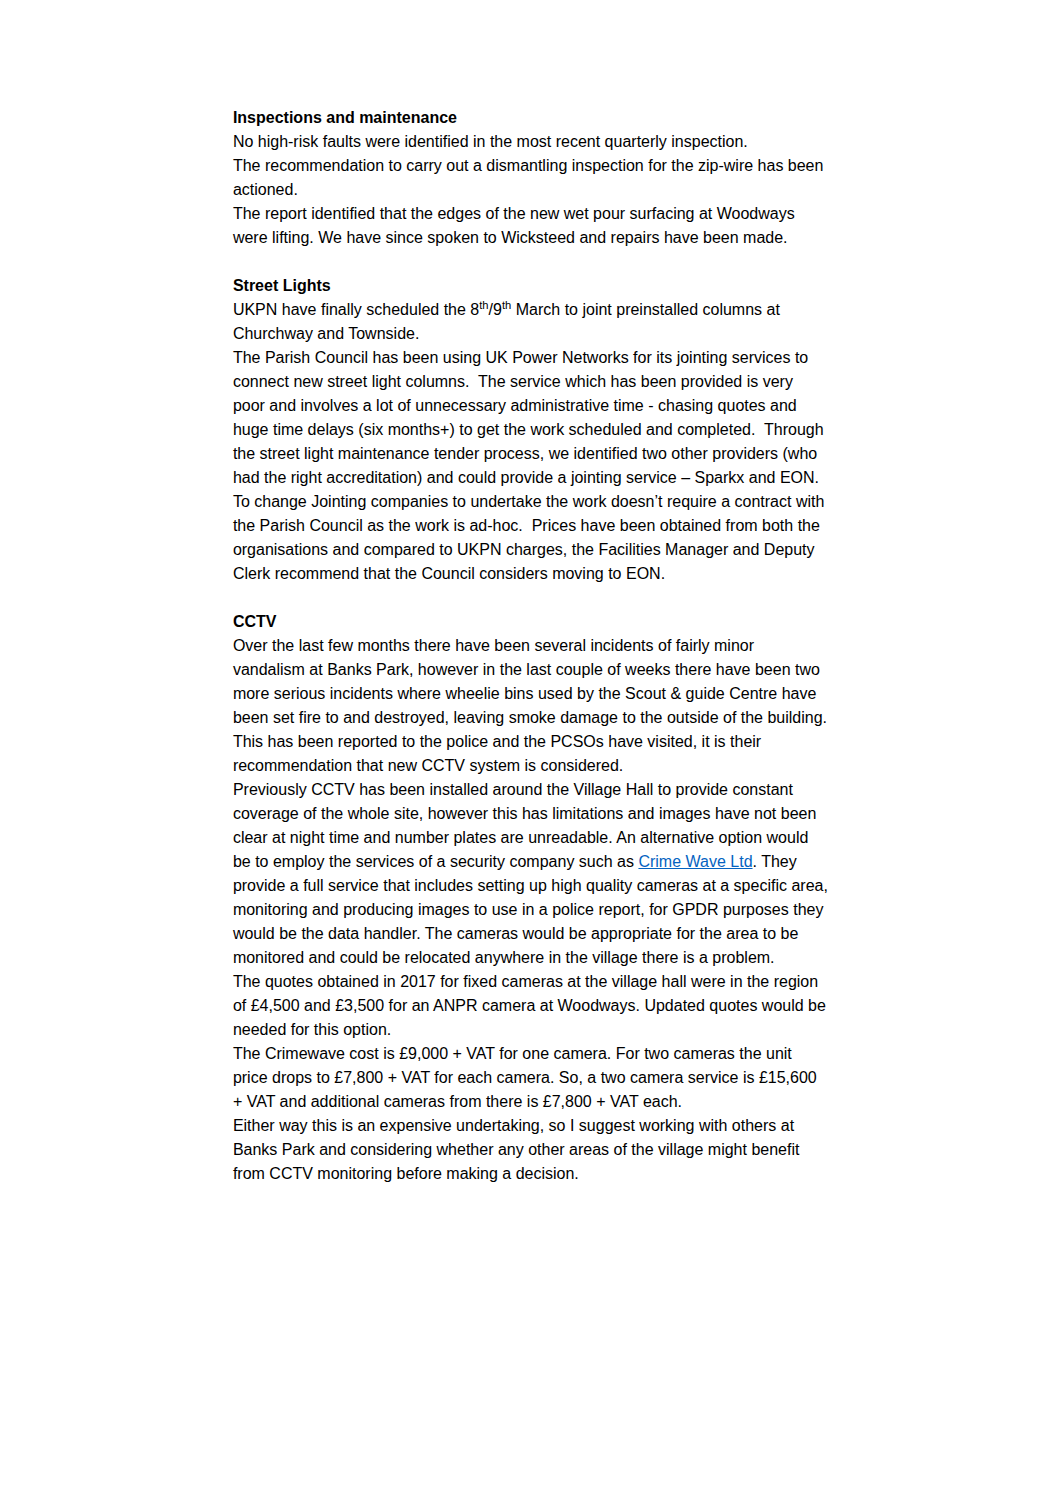Inspections and maintenance
No high-risk faults were identified in the most recent quarterly inspection.
The recommendation to carry out a dismantling inspection for the zip-wire has been actioned.
The report identified that the edges of the new wet pour surfacing at Woodways were lifting. We have since spoken to Wicksteed and repairs have been made.
Street Lights
UKPN have finally scheduled the 8th/9th March to joint preinstalled columns at Churchway and Townside.
The Parish Council has been using UK Power Networks for its jointing services to connect new street light columns. The service which has been provided is very poor and involves a lot of unnecessary administrative time - chasing quotes and huge time delays (six months+) to get the work scheduled and completed. Through the street light maintenance tender process, we identified two other providers (who had the right accreditation) and could provide a jointing service – Sparkx and EON.
To change Jointing companies to undertake the work doesn’t require a contract with the Parish Council as the work is ad-hoc. Prices have been obtained from both the organisations and compared to UKPN charges, the Facilities Manager and Deputy Clerk recommend that the Council considers moving to EON.
CCTV
Over the last few months there have been several incidents of fairly minor vandalism at Banks Park, however in the last couple of weeks there have been two more serious incidents where wheelie bins used by the Scout & guide Centre have been set fire to and destroyed, leaving smoke damage to the outside of the building. This has been reported to the police and the PCSOs have visited, it is their recommendation that new CCTV system is considered.
Previously CCTV has been installed around the Village Hall to provide constant coverage of the whole site, however this has limitations and images have not been clear at night time and number plates are unreadable. An alternative option would be to employ the services of a security company such as Crime Wave Ltd. They provide a full service that includes setting up high quality cameras at a specific area, monitoring and producing images to use in a police report, for GPDR purposes they would be the data handler. The cameras would be appropriate for the area to be monitored and could be relocated anywhere in the village there is a problem.
The quotes obtained in 2017 for fixed cameras at the village hall were in the region of £4,500 and £3,500 for an ANPR camera at Woodways. Updated quotes would be needed for this option.
The Crimewave cost is £9,000 + VAT for one camera. For two cameras the unit price drops to £7,800 + VAT for each camera. So, a two camera service is £15,600 + VAT and additional cameras from there is £7,800 + VAT each.
Either way this is an expensive undertaking, so I suggest working with others at Banks Park and considering whether any other areas of the village might benefit from CCTV monitoring before making a decision.